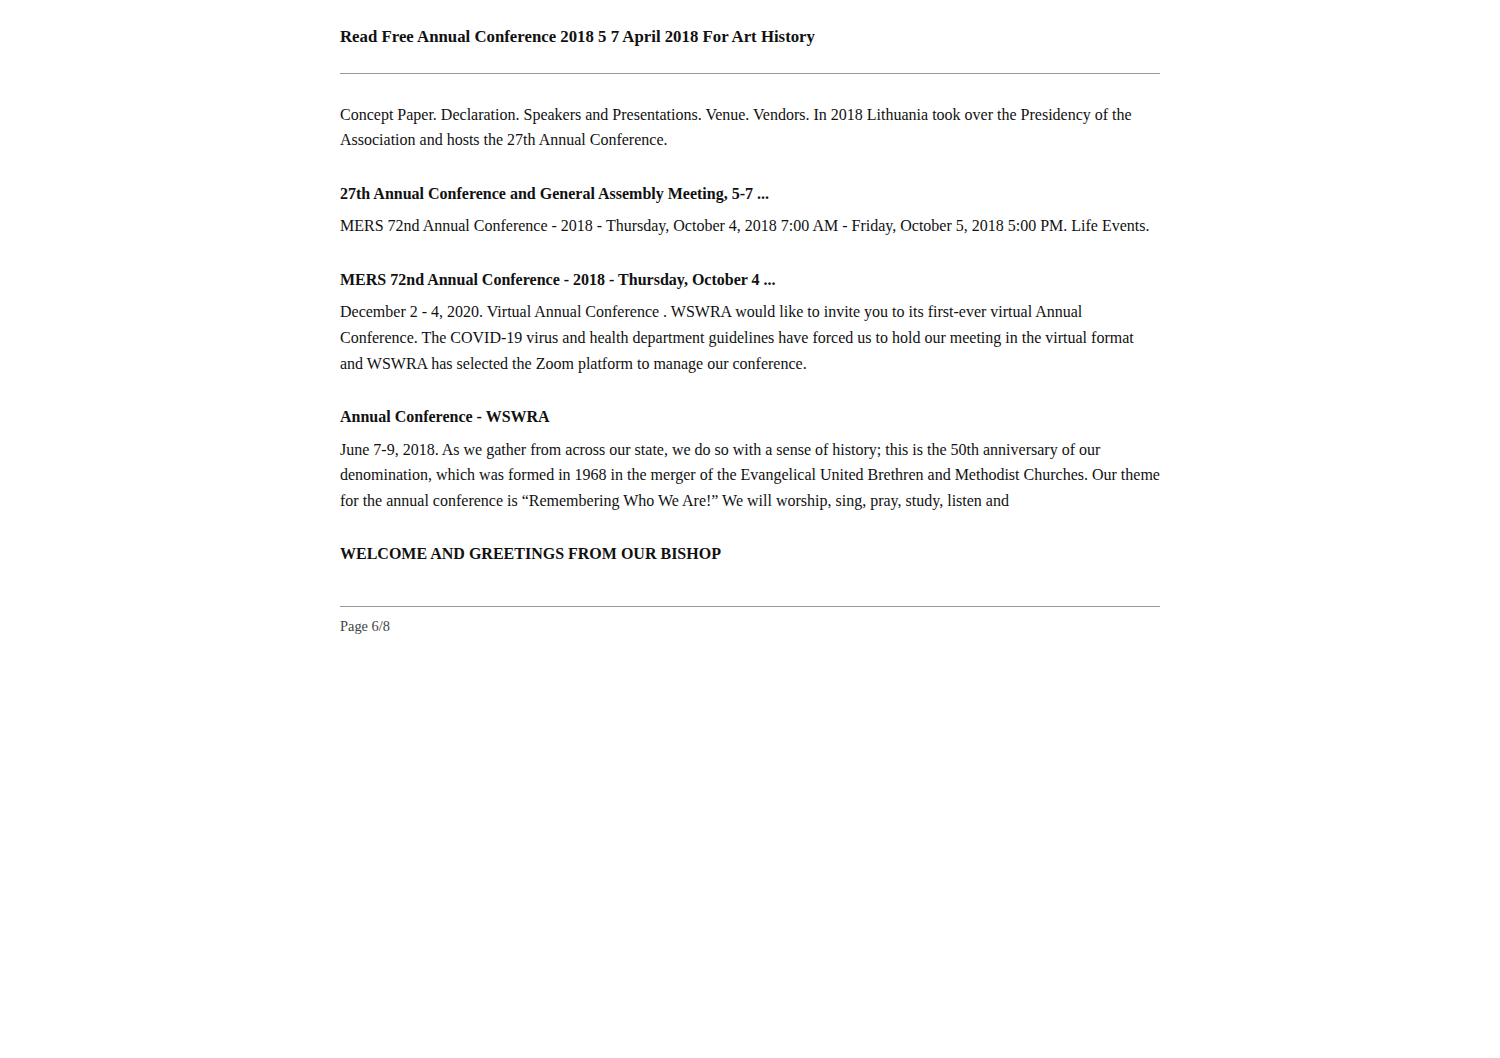Read Free Annual Conference 2018 5 7 April 2018 For Art History
Concept Paper. Declaration. Speakers and Presentations. Venue. Vendors. In 2018 Lithuania took over the Presidency of the Association and hosts the 27th Annual Conference.
27th Annual Conference and General Assembly Meeting, 5-7 ...
MERS 72nd Annual Conference - 2018 - Thursday, October 4, 2018 7:00 AM - Friday, October 5, 2018 5:00 PM. Life Events.
MERS 72nd Annual Conference - 2018 - Thursday, October 4 ...
December 2 - 4, 2020. Virtual Annual Conference . WSWRA would like to invite you to its first-ever virtual Annual Conference. The COVID-19 virus and health department guidelines have forced us to hold our meeting in the virtual format and WSWRA has selected the Zoom platform to manage our conference.
Annual Conference - WSWRA
June 7-9, 2018. As we gather from across our state, we do so with a sense of history; this is the 50th anniversary of our denomination, which was formed in 1968 in the merger of the Evangelical United Brethren and Methodist Churches. Our theme for the annual conference is “Remembering Who We Are!” We will worship, sing, pray, study, listen and
WELCOME AND GREETINGS FROM OUR BISHOP
Page 6/8